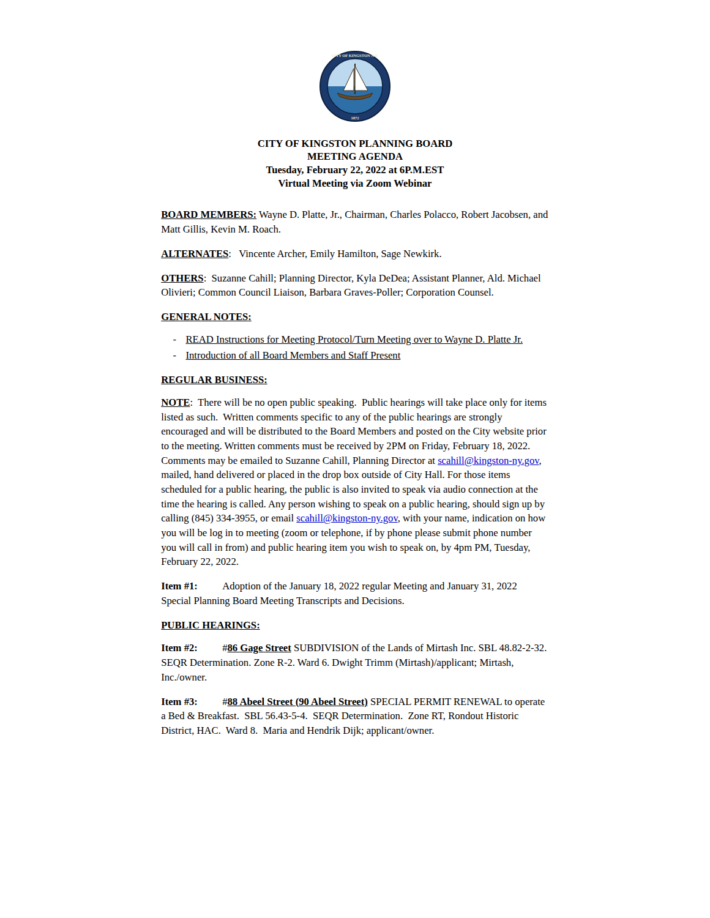CITY OF KINGSTON N.Y. 1872
CITY OF KINGSTON PLANNING BOARD MEETING AGENDA Tuesday, February 22, 2022 at 6P.M.EST Virtual Meeting via Zoom Webinar
BOARD MEMBERS: Wayne D. Platte, Jr., Chairman, Charles Polacco, Robert Jacobsen, and Matt Gillis, Kevin M. Roach.
ALTERNATES: Vincente Archer, Emily Hamilton, Sage Newkirk.
OTHERS: Suzanne Cahill; Planning Director, Kyla DeDea; Assistant Planner, Ald. Michael Olivieri; Common Council Liaison, Barbara Graves-Poller; Corporation Counsel.
GENERAL NOTES:
READ Instructions for Meeting Protocol/Turn Meeting over to Wayne D. Platte Jr.
Introduction of all Board Members and Staff Present
REGULAR BUSINESS:
NOTE: There will be no open public speaking. Public hearings will take place only for items listed as such. Written comments specific to any of the public hearings are strongly encouraged and will be distributed to the Board Members and posted on the City website prior to the meeting. Written comments must be received by 2PM on Friday, February 18, 2022. Comments may be emailed to Suzanne Cahill, Planning Director at scahill@kingston-ny.gov, mailed, hand delivered or placed in the drop box outside of City Hall. For those items scheduled for a public hearing, the public is also invited to speak via audio connection at the time the hearing is called. Any person wishing to speak on a public hearing, should sign up by calling (845) 334-3955, or email scahill@kingston-ny.gov, with your name, indication on how you will be log in to meeting (zoom or telephone, if by phone please submit phone number you will call in from) and public hearing item you wish to speak on, by 4pm PM, Tuesday, February 22, 2022.
Item #1: Adoption of the January 18, 2022 regular Meeting and January 31, 2022 Special Planning Board Meeting Transcripts and Decisions.
PUBLIC HEARINGS:
Item #2: #86 Gage Street SUBDIVISION of the Lands of Mirtash Inc. SBL 48.82-2-32. SEQR Determination. Zone R-2. Ward 6. Dwight Trimm (Mirtash)/applicant; Mirtash, Inc./owner.
Item #3: #88 Abeel Street (90 Abeel Street) SPECIAL PERMIT RENEWAL to operate a Bed & Breakfast. SBL 56.43-5-4. SEQR Determination. Zone RT, Rondout Historic District, HAC. Ward 8. Maria and Hendrik Dijk; applicant/owner.